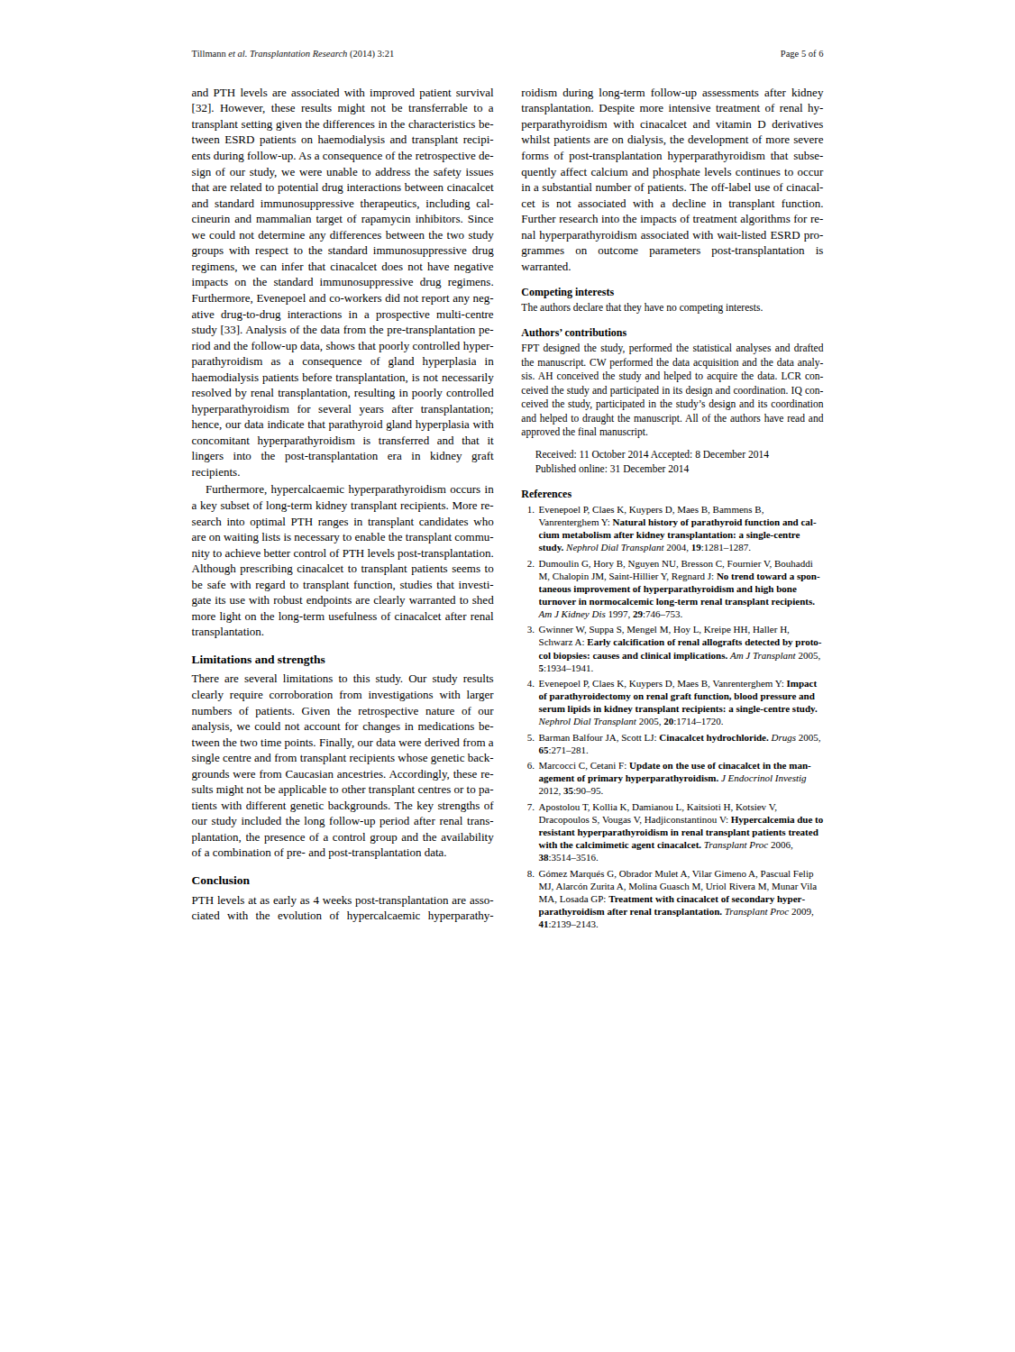Tillmann et al. Transplantation Research (2014) 3:21
Page 5 of 6
and PTH levels are associated with improved patient survival [32]. However, these results might not be transferrable to a transplant setting given the differences in the characteristics between ESRD patients on haemodialysis and transplant recipients during follow-up. As a consequence of the retrospective design of our study, we were unable to address the safety issues that are related to potential drug interactions between cinacalcet and standard immunosuppressive therapeutics, including calcineurin and mammalian target of rapamycin inhibitors. Since we could not determine any differences between the two study groups with respect to the standard immunosuppressive drug regimens, we can infer that cinacalcet does not have negative impacts on the standard immunosuppressive drug regimens. Furthermore, Evenepoel and co-workers did not report any negative drug-to-drug interactions in a prospective multi-centre study [33]. Analysis of the data from the pre-transplantation period and the follow-up data, shows that poorly controlled hyperparathyroidism as a consequence of gland hyperplasia in haemodialysis patients before transplantation, is not necessarily resolved by renal transplantation, resulting in poorly controlled hyperparathyroidism for several years after transplantation; hence, our data indicate that parathyroid gland hyperplasia with concomitant hyperparathyroidism is transferred and that it lingers into the post-transplantation era in kidney graft recipients.
Furthermore, hypercalcaemic hyperparathyroidism occurs in a key subset of long-term kidney transplant recipients. More research into optimal PTH ranges in transplant candidates who are on waiting lists is necessary to enable the transplant community to achieve better control of PTH levels post-transplantation. Although prescribing cinacalcet to transplant patients seems to be safe with regard to transplant function, studies that investigate its use with robust endpoints are clearly warranted to shed more light on the long-term usefulness of cinacalcet after renal transplantation.
Limitations and strengths
There are several limitations to this study. Our study results clearly require corroboration from investigations with larger numbers of patients. Given the retrospective nature of our analysis, we could not account for changes in medications between the two time points. Finally, our data were derived from a single centre and from transplant recipients whose genetic backgrounds were from Caucasian ancestries. Accordingly, these results might not be applicable to other transplant centres or to patients with different genetic backgrounds. The key strengths of our study included the long follow-up period after renal transplantation, the presence of a control group and the availability of a combination of pre- and post-transplantation data.
Conclusion
PTH levels at as early as 4 weeks post-transplantation are associated with the evolution of hypercalcaemic hyperparathyroidism during long-term follow-up assessments after kidney transplantation. Despite more intensive treatment of renal hyperparathyroidism with cinacalcet and vitamin D derivatives whilst patients are on dialysis, the development of more severe forms of post-transplantation hyperparathyroidism that subsequently affect calcium and phosphate levels continues to occur in a substantial number of patients. The off-label use of cinacalcet is not associated with a decline in transplant function. Further research into the impacts of treatment algorithms for renal hyperparathyroidism associated with wait-listed ESRD programmes on outcome parameters post-transplantation is warranted.
Competing interests
The authors declare that they have no competing interests.
Authors’ contributions
FPT designed the study, performed the statistical analyses and drafted the manuscript. CW performed the data acquisition and the data analysis. AH conceived the study and helped to acquire the data. LCR conceived the study and participated in its design and coordination. IQ conceived the study, participated in the study’s design and its coordination and helped to draught the manuscript. All of the authors have read and approved the final manuscript.
Received: 11 October 2014 Accepted: 8 December 2014
Published online: 31 December 2014
References
Evenepoel P, Claes K, Kuypers D, Maes B, Bammens B, Vanrenterghem Y: Natural history of parathyroid function and calcium metabolism after kidney transplantation: a single-centre study. Nephrol Dial Transplant 2004, 19:1281–1287.
Dumoulin G, Hory B, Nguyen NU, Bresson C, Fournier V, Bouhaddi M, Chalopin JM, Saint-Hillier Y, Regnard J: No trend toward a spontaneous improvement of hyperparathyroidism and high bone turnover in normocalcemic long-term renal transplant recipients. Am J Kidney Dis 1997, 29:746–753.
Gwinner W, Suppa S, Mengel M, Hoy L, Kreipe HH, Haller H, Schwarz A: Early calcification of renal allografts detected by protocol biopsies: causes and clinical implications. Am J Transplant 2005, 5:1934–1941.
Evenepoel P, Claes K, Kuypers D, Maes B, Vanrenterghem Y: Impact of parathyroidectomy on renal graft function, blood pressure and serum lipids in kidney transplant recipients: a single-centre study. Nephrol Dial Transplant 2005, 20:1714–1720.
Barman Balfour JA, Scott LJ: Cinacalcet hydrochloride. Drugs 2005, 65:271–281.
Marcocci C, Cetani F: Update on the use of cinacalcet in the management of primary hyperparathyroidism. J Endocrinol Investig 2012, 35:90–95.
Apostolou T, Kollia K, Damianou L, Kaitsioti H, Kotsiev V, Dracopoulos S, Vougas V, Hadjiconstantinou V: Hypercalcemia due to resistant hyperparathyroidism in renal transplant patients treated with the calcimimetic agent cinacalcet. Transplant Proc 2006, 38:3514–3516.
Gómez Marqués G, Obrador Mulet A, Vilar Gimeno A, Pascual Felip MJ, Alarcón Zurita A, Molina Guasch M, Uriol Rivera M, Munar Vila MA, Losada GP: Treatment with cinacalcet of secondary hyperparathyroidism after renal transplantation. Transplant Proc 2009, 41:2139–2143.